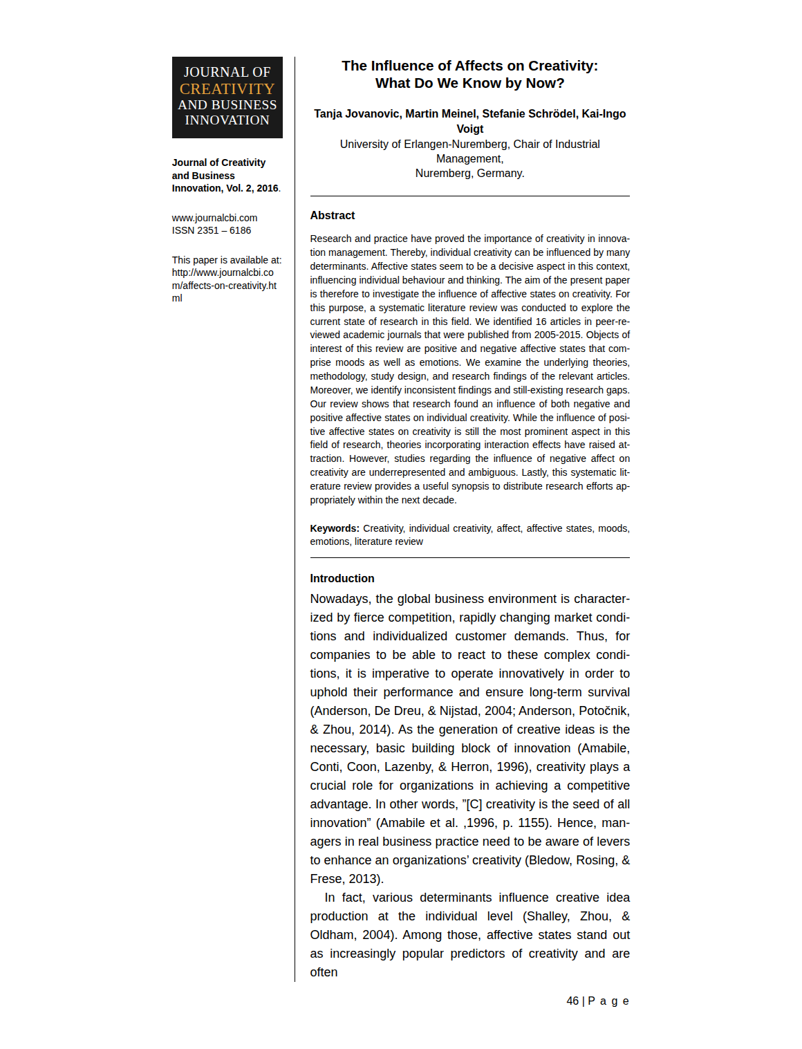JOURNAL OF
CREATIVITY
AND BUSINESS
INNOVATION
Journal of Creativity and Business Innovation, Vol. 2, 2016.
www.journalcbi.com
ISSN 2351 – 6186
This paper is available at: http://www.journalcbi.com/affects-on-creativity.html
The Influence of Affects on Creativity:
What Do We Know by Now?
Tanja Jovanovic, Martin Meinel, Stefanie Schrödel, Kai-Ingo Voigt
University of Erlangen-Nuremberg, Chair of Industrial Management,
Nuremberg, Germany.
Abstract
Research and practice have proved the importance of creativity in innovation management. Thereby, individual creativity can be influenced by many determinants. Affective states seem to be a decisive aspect in this context, influencing individual behaviour and thinking. The aim of the present paper is therefore to investigate the influence of affective states on creativity. For this purpose, a systematic literature review was conducted to explore the current state of research in this field. We identified 16 articles in peer-reviewed academic journals that were published from 2005-2015. Objects of interest of this review are positive and negative affective states that comprise moods as well as emotions. We examine the underlying theories, methodology, study design, and research findings of the relevant articles. Moreover, we identify inconsistent findings and still-existing research gaps. Our review shows that research found an influence of both negative and positive affective states on individual creativity. While the influence of positive affective states on creativity is still the most prominent aspect in this field of research, theories incorporating interaction effects have raised attraction. However, studies regarding the influence of negative affect on creativity are underrepresented and ambiguous. Lastly, this systematic literature review provides a useful synopsis to distribute research efforts appropriately within the next decade.
Keywords: Creativity, individual creativity, affect, affective states, moods, emotions, literature review
Introduction
Nowadays, the global business environment is characterized by fierce competition, rapidly changing market conditions and individualized customer demands. Thus, for companies to be able to react to these complex conditions, it is imperative to operate innovatively in order to uphold their performance and ensure long-term survival (Anderson, De Dreu, & Nijstad, 2004; Anderson, Potočnik, & Zhou, 2014). As the generation of creative ideas is the necessary, basic building block of innovation (Amabile, Conti, Coon, Lazenby, & Herron, 1996), creativity plays a crucial role for organizations in achieving a competitive advantage. In other words, ”[C] creativity is the seed of all innovation” (Amabile et al. ,1996, p. 1155). Hence, managers in real business practice need to be aware of levers to enhance an organizations’ creativity (Bledow, Rosing, & Frese, 2013).
In fact, various determinants influence creative idea production at the individual level (Shalley, Zhou, & Oldham, 2004). Among those, affective states stand out as increasingly popular predictors of creativity and are often
46 | P a g e